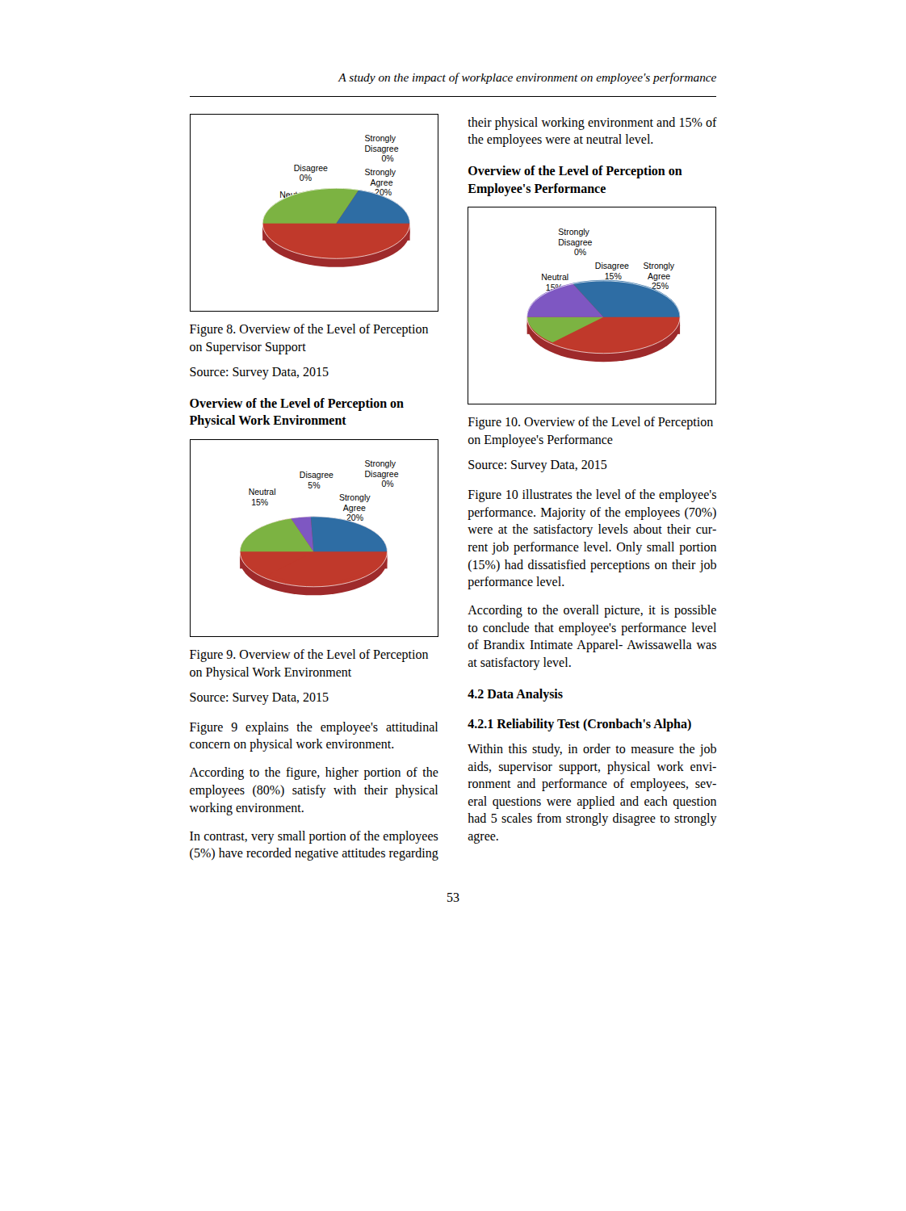A study on the impact of workplace environment on employee's performance
Strongly Disagree 0% Disagree 0% Strongly Agree 20% Neutral 30% Agree 50%
Figure 8. Overview of the Level of Perception on Supervisor Support
Source: Survey Data, 2015
Overview of the Level of Perception on Physical Work Environment
Strongly Disagree 0% Disagree 5% Neutral 15% Strongly Agree 20% Agree 60%
Figure 9. Overview of the Level of Perception on Physical Work Environment
Source: Survey Data, 2015
Figure 9 explains the employee's attitudinal concern on physical work environment.
According to the figure, higher portion of the employees (80%) satisfy with their physical working environment.
In contrast, very small portion of the employees (5%) have recorded negative attitudes regarding their physical working environment and 15% of the employees were at neutral level.
Overview of the Level of Perception on Employee's Performance
Strongly Disagree 0% Disagree 15% Strongly Agree 25% Neutral 15% Agree 45%
Figure 10. Overview of the Level of Perception on Employee's Performance
Source: Survey Data, 2015
Figure 10 illustrates the level of the employee's performance. Majority of the employees (70%) were at the satisfactory levels about their current job performance level. Only small portion (15%) had dissatisfied perceptions on their job performance level.
According to the overall picture, it is possible to conclude that employee's performance level of Brandix Intimate Apparel- Awissawella was at satisfactory level.
4.2 Data Analysis
4.2.1 Reliability Test (Cronbach's Alpha)
Within this study, in order to measure the job aids, supervisor support, physical work environment and performance of employees, several questions were applied and each question had 5 scales from strongly disagree to strongly agree.
53